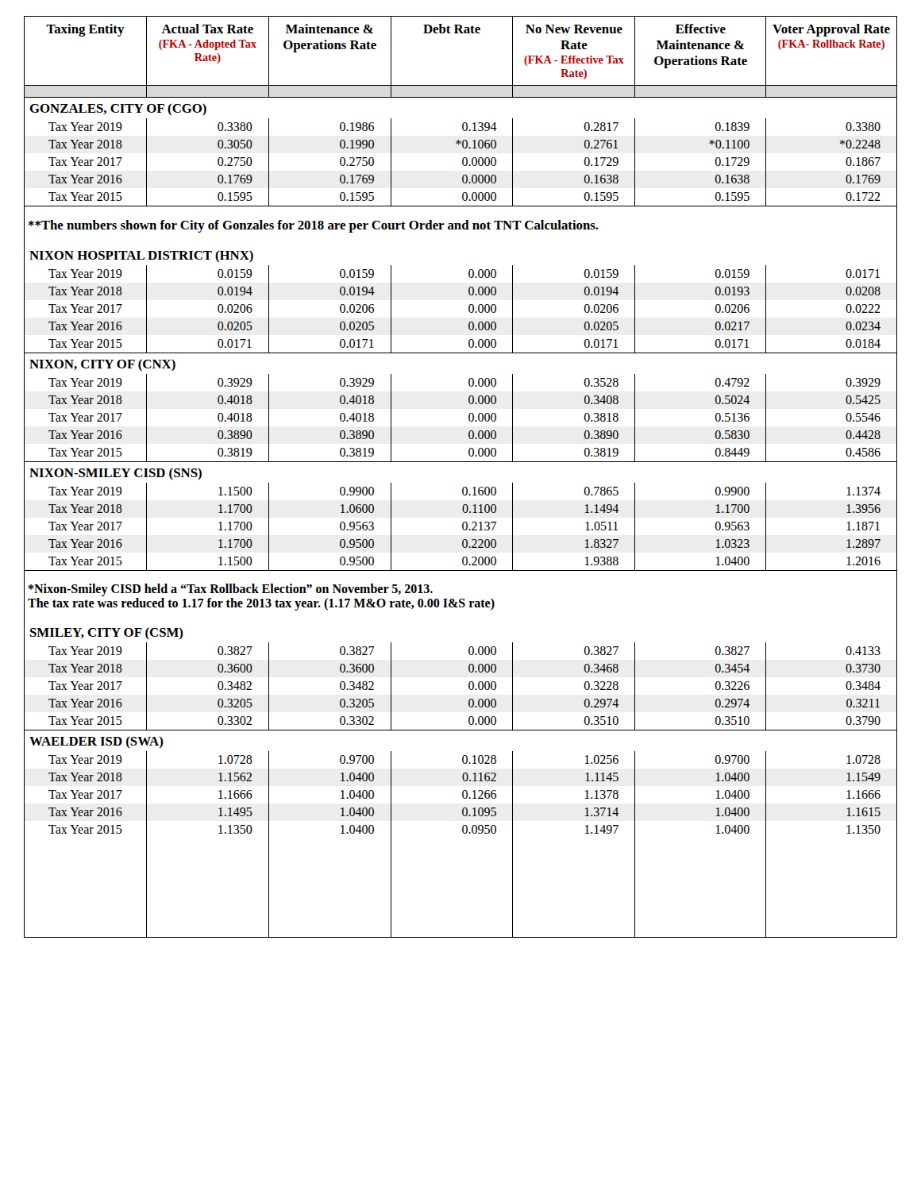| Taxing Entity | Actual Tax Rate (FKA - Adopted Tax Rate) | Maintenance & Operations Rate | Debt Rate | No New Revenue Rate (FKA - Effective Tax Rate) | Effective Maintenance & Operations Rate | Voter Approval Rate (FKA- Rollback Rate) |
| --- | --- | --- | --- | --- | --- | --- |
| GONZALES, CITY OF (CGO) |
| Tax Year 2019 | 0.3380 | 0.1986 | 0.1394 | 0.2817 | 0.1839 | 0.3380 |
| Tax Year 2018 | 0.3050 | 0.1990 | *0.1060 | 0.2761 | *0.1100 | *0.2248 |
| Tax Year 2017 | 0.2750 | 0.2750 | 0.0000 | 0.1729 | 0.1729 | 0.1867 |
| Tax Year 2016 | 0.1769 | 0.1769 | 0.0000 | 0.1638 | 0.1638 | 0.1769 |
| Tax Year 2015 | 0.1595 | 0.1595 | 0.0000 | 0.1595 | 0.1595 | 0.1722 |
| **The numbers shown for City of Gonzales for 2018 are per Court Order and not TNT Calculations. |
| NIXON HOSPITAL DISTRICT (HNX) |
| Tax Year 2019 | 0.0159 | 0.0159 | 0.000 | 0.0159 | 0.0159 | 0.0171 |
| Tax Year 2018 | 0.0194 | 0.0194 | 0.000 | 0.0194 | 0.0193 | 0.0208 |
| Tax Year 2017 | 0.0206 | 0.0206 | 0.000 | 0.0206 | 0.0206 | 0.0222 |
| Tax Year 2016 | 0.0205 | 0.0205 | 0.000 | 0.0205 | 0.0217 | 0.0234 |
| Tax Year 2015 | 0.0171 | 0.0171 | 0.000 | 0.0171 | 0.0171 | 0.0184 |
| NIXON, CITY OF (CNX) |
| Tax Year 2019 | 0.3929 | 0.3929 | 0.000 | 0.3528 | 0.4792 | 0.3929 |
| Tax Year 2018 | 0.4018 | 0.4018 | 0.000 | 0.3408 | 0.5024 | 0.5425 |
| Tax Year 2017 | 0.4018 | 0.4018 | 0.000 | 0.3818 | 0.5136 | 0.5546 |
| Tax Year 2016 | 0.3890 | 0.3890 | 0.000 | 0.3890 | 0.5830 | 0.4428 |
| Tax Year 2015 | 0.3819 | 0.3819 | 0.000 | 0.3819 | 0.8449 | 0.4586 |
| NIXON-SMILEY CISD (SNS) |
| Tax Year 2019 | 1.1500 | 0.9900 | 0.1600 | 0.7865 | 0.9900 | 1.1374 |
| Tax Year 2018 | 1.1700 | 1.0600 | 0.1100 | 1.1494 | 1.1700 | 1.3956 |
| Tax Year 2017 | 1.1700 | 0.9563 | 0.2137 | 1.0511 | 0.9563 | 1.1871 |
| Tax Year 2016 | 1.1700 | 0.9500 | 0.2200 | 1.8327 | 1.0323 | 1.2897 |
| Tax Year 2015 | 1.1500 | 0.9500 | 0.2000 | 1.9388 | 1.0400 | 1.2016 |
| *Nixon-Smiley CISD held a “Tax Rollback Election” on November 5, 2013. The tax rate was reduced to 1.17 for the 2013 tax year. (1.17 M&O rate, 0.00 I&S rate) |
| SMILEY, CITY OF (CSM) |
| Tax Year 2019 | 0.3827 | 0.3827 | 0.000 | 0.3827 | 0.3827 | 0.4133 |
| Tax Year 2018 | 0.3600 | 0.3600 | 0.000 | 0.3468 | 0.3454 | 0.3730 |
| Tax Year 2017 | 0.3482 | 0.3482 | 0.000 | 0.3228 | 0.3226 | 0.3484 |
| Tax Year 2016 | 0.3205 | 0.3205 | 0.000 | 0.2974 | 0.2974 | 0.3211 |
| Tax Year 2015 | 0.3302 | 0.3302 | 0.000 | 0.3510 | 0.3510 | 0.3790 |
| WAELDER ISD (SWA) |
| Tax Year 2019 | 1.0728 | 0.9700 | 0.1028 | 1.0256 | 0.9700 | 1.0728 |
| Tax Year 2018 | 1.1562 | 1.0400 | 0.1162 | 1.1145 | 1.0400 | 1.1549 |
| Tax Year 2017 | 1.1666 | 1.0400 | 0.1266 | 1.1378 | 1.0400 | 1.1666 |
| Tax Year 2016 | 1.1495 | 1.0400 | 0.1095 | 1.3714 | 1.0400 | 1.1615 |
| Tax Year 2015 | 1.1350 | 1.0400 | 0.0950 | 1.1497 | 1.0400 | 1.1350 |